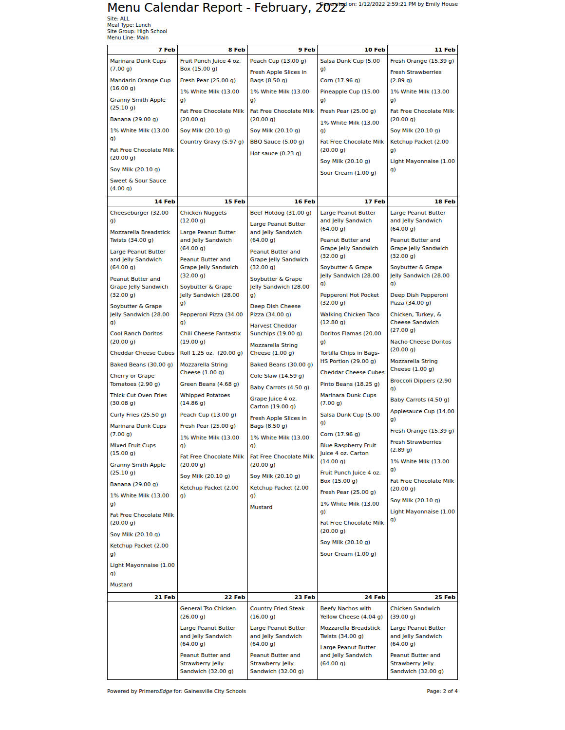Generated on: 1/12/2022 2:59:21 PM by Emily House
Menu Calendar Report - February, 2022
Site: ALL
Meal Type: Lunch
Site Group: High School
Menu Line: Main
| 7 Feb Marinara Dunk Cups (7.00 g) Mandarin Orange Cup (16.00 g) Granny Smith Apple (25.10 g) Banana (29.00 g) 1% White Milk (13.00 g) Fat Free Chocolate Milk (20.00 g) Soy Milk (20.10 g) Sweet & Sour Sauce (4.00 g) | 8 Feb Fruit Punch Juice 4 oz. Box (15.00 g) Fresh Pear (25.00 g) 1% White Milk (13.00 g) Fat Free Chocolate Milk (20.00 g) Soy Milk (20.10 g) Country Gravy (5.97 g) | 9 Feb Peach Cup (13.00 g) Fresh Apple Slices in Bags (8.50 g) 1% White Milk (13.00 g) Fat Free Chocolate Milk (20.00 g) Soy Milk (20.10 g) BBQ Sauce (5.00 g) Hot sauce (0.23 g) | 10 Feb Salsa Dunk Cup (5.00 g) Corn (17.96 g) Pineapple Cup (15.00 g) Fresh Pear (25.00 g) 1% White Milk (13.00 g) Fat Free Chocolate Milk (20.00 g) Soy Milk (20.10 g) Sour Cream (1.00 g) | 11 Feb Fresh Orange (15.39 g) Fresh Strawberries (2.89 g) 1% White Milk (13.00 g) Fat Free Chocolate Milk (20.00 g) Soy Milk (20.10 g) Ketchup Packet (2.00 g) Light Mayonnaise (1.00 g) |
| 14 Feb Cheeseburger (32.00 g) Mozzarella Breadstick Twists (34.00 g) Large Peanut Butter and Jelly Sandwich (64.00 g) Peanut Butter and Grape Jelly Sandwich (32.00 g) Soybutter & Grape Jelly Sandwich (28.00 g) Cool Ranch Doritos (20.00 g) Cheddar Cheese Cubes Baked Beans (30.00 g) Cherry or Grape Tomatoes (2.90 g) Thick Cut Oven Fries (30.08 g) Curly Fries (25.50 g) Marinara Dunk Cups (7.00 g) Mixed Fruit Cups (15.00 g) Granny Smith Apple (25.10 g) Banana (29.00 g) 1% White Milk (13.00 g) Fat Free Chocolate Milk (20.00 g) Soy Milk (20.10 g) Ketchup Packet (2.00 g) Light Mayonnaise (1.00 g) Mustard | 15 Feb Chicken Nuggets (12.00 g) Large Peanut Butter and Jelly Sandwich (64.00 g) Peanut Butter and Grape Jelly Sandwich (32.00 g) Soybutter & Grape Jelly Sandwich (28.00 g) Pepperoni Pizza (34.00 g) Chili Cheese Fantastix (19.00 g) Roll 1.25 oz. (20.00 g) Mozzarella String Cheese (1.00 g) Green Beans (4.68 g) Whipped Potatoes (14.86 g) Peach Cup (13.00 g) Fresh Pear (25.00 g) 1% White Milk (13.00 g) Fat Free Chocolate Milk (20.00 g) Soy Milk (20.10 g) Ketchup Packet (2.00 g) | 16 Feb Beef Hotdog (31.00 g) Large Peanut Butter and Jelly Sandwich (64.00 g) Peanut Butter and Grape Jelly Sandwich (32.00 g) Soybutter & Grape Jelly Sandwich (28.00 g) Deep Dish Cheese Pizza (34.00 g) Harvest Cheddar Sunchips (19.00 g) Mozzarella String Cheese (1.00 g) Baked Beans (30.00 g) Cole Slaw (14.59 g) Baby Carrots (4.50 g) Grape Juice 4 oz. Carton (19.00 g) Fresh Apple Slices in Bags (8.50 g) 1% White Milk (13.00 g) Fat Free Chocolate Milk (20.00 g) Soy Milk (20.10 g) Ketchup Packet (2.00 g) Mustard | 17 Feb Large Peanut Butter and Jelly Sandwich (64.00 g) Peanut Butter and Grape Jelly Sandwich (32.00 g) Soybutter & Grape Jelly Sandwich (28.00 g) Pepperoni Hot Pocket (32.00 g) Walking Chicken Taco (12.80 g) Doritos Flamas (20.00 g) Tortilla Chips in Bags- HS Portion (29.00 g) Cheddar Cheese Cubes Pinto Beans (18.25 g) Marinara Dunk Cups (7.00 g) Salsa Dunk Cup (5.00 g) Corn (17.96 g) Blue Raspberry Fruit Juice 4 oz. Carton (14.00 g) Fruit Punch Juice 4 oz. Box (15.00 g) Fresh Pear (25.00 g) 1% White Milk (13.00 g) Fat Free Chocolate Milk (20.00 g) Soy Milk (20.10 g) Sour Cream (1.00 g) | 18 Feb Large Peanut Butter and Jelly Sandwich (64.00 g) Peanut Butter and Grape Jelly Sandwich (32.00 g) Soybutter & Grape Jelly Sandwich (28.00 g) Deep Dish Pepperoni Pizza (34.00 g) Chicken, Turkey, & Cheese Sandwich (27.00 g) Nacho Cheese Doritos (20.00 g) Mozzarella String Cheese (1.00 g) Broccoli Dippers (2.90 g) Baby Carrots (4.50 g) Applesauce Cup (14.00 g) Fresh Orange (15.39 g) Fresh Strawberries (2.89 g) 1% White Milk (13.00 g) Fat Free Chocolate Milk (20.00 g) Soy Milk (20.10 g) Light Mayonnaise (1.00 g) |
| 21 Feb | 22 Feb General Tso Chicken (26.00 g) Large Peanut Butter and Jelly Sandwich (64.00 g) Peanut Butter and Strawberry Jelly Sandwich (32.00 g) | 23 Feb Country Fried Steak (16.00 g) Large Peanut Butter and Jelly Sandwich (64.00 g) Peanut Butter and Strawberry Jelly Sandwich (32.00 g) | 24 Feb Beefy Nachos with Yellow Cheese (4.04 g) Mozzarella Breadstick Twists (34.00 g) Large Peanut Butter and Jelly Sandwich (64.00 g) | 25 Feb Chicken Sandwich (39.00 g) Large Peanut Butter and Jelly Sandwich (64.00 g) Peanut Butter and Strawberry Jelly Sandwich (32.00 g) |
Powered by PrimeroEdge for: Gainesville City Schools
Page: 2 of 4